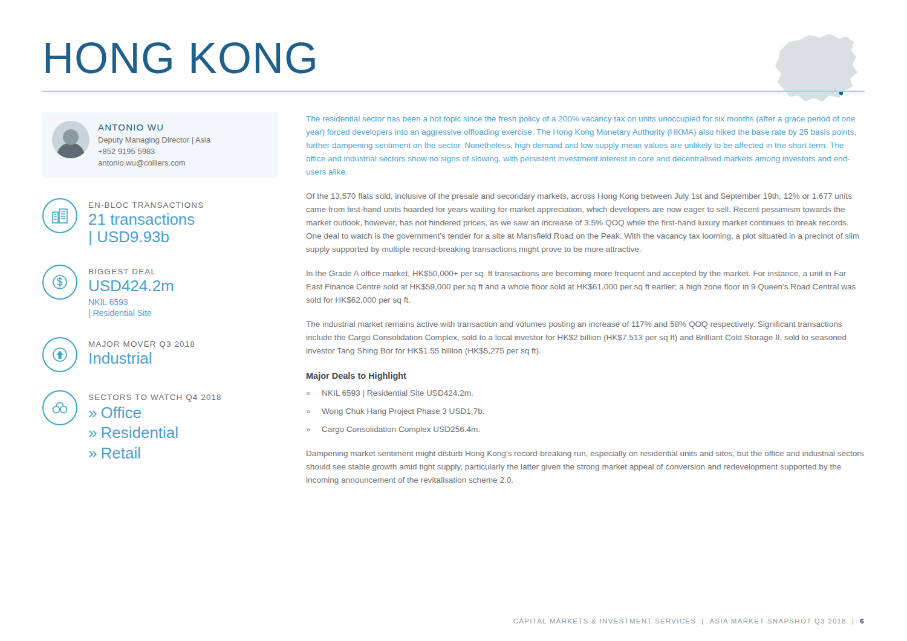HONG KONG
ANTONIO WU
Deputy Managing Director | Asia
+852 9195 5983
antonio.wu@colliers.com
EN-BLOC TRANSACTIONS
21 transactions
| USD9.93b
BIGGEST DEAL
USD424.2m
NKIL 6593
| Residential Site
MAJOR MOVER Q3 2018
Industrial
SECTORS TO WATCH Q4 2018
»Office
»Residential
»Retail
The residential sector has been a hot topic since the fresh policy of a 200% vacancy tax on units unoccupied for six months (after a grace period of one year) forced developers into an aggressive offloading exercise. The Hong Kong Monetary Authority (HKMA) also hiked the base rate by 25 basis points, further dampening sentiment on the sector. Nonetheless, high demand and low supply mean values are unlikely to be affected in the short term. The office and industrial sectors show no signs of slowing, with persistent investment interest in core and decentralised markets among investors and end-users alike.
Of the 13,570 flats sold, inclusive of the presale and secondary markets, across Hong Kong between July 1st and September 19th, 12% or 1,677 units came from first-hand units hoarded for years waiting for market appreciation, which developers are now eager to sell. Recent pessimism towards the market outlook, however, has not hindered prices, as we saw an increase of 3.5% QOQ while the first-hand luxury market continues to break records. One deal to watch is the government's tender for a site at Mansfield Road on the Peak. With the vacancy tax looming, a plot situated in a precinct of slim supply supported by multiple record-breaking transactions might prove to be more attractive.
In the Grade A office market, HK$50,000+ per sq. ft transactions are becoming more frequent and accepted by the market. For instance, a unit in Far East Finance Centre sold at HK$59,000 per sq ft and a whole floor sold at HK$61,000 per sq ft earlier; a high zone floor in 9 Queen's Road Central was sold for HK$62,000 per sq ft.
The industrial market remains active with transaction and volumes posting an increase of 117% and 58% QOQ respectively. Significant transactions include the Cargo Consolidation Complex, sold to a local investor for HK$2 billion (HK$7,513 per sq ft) and Brilliant Cold Storage II, sold to seasoned investor Tang Shing Bor for HK$1.55 billion (HK$5,275 per sq ft).
Major Deals to Highlight
NKIL 6593 | Residential Site USD424.2m.
Wong Chuk Hang Project Phase 3 USD1.7b.
Cargo Consolidation Complex USD256.4m.
Dampening market sentiment might disturb Hong Kong's record-breaking run, especially on residential units and sites, but the office and industrial sectors should see stable growth amid tight supply, particularly the latter given the strong market appeal of conversion and redevelopment supported by the incoming announcement of the revitalisation scheme 2.0.
CAPITAL MARKETS & INVESTMENT SERVICES | ASIA MARKET SNAPSHOT Q3 2018 | 6